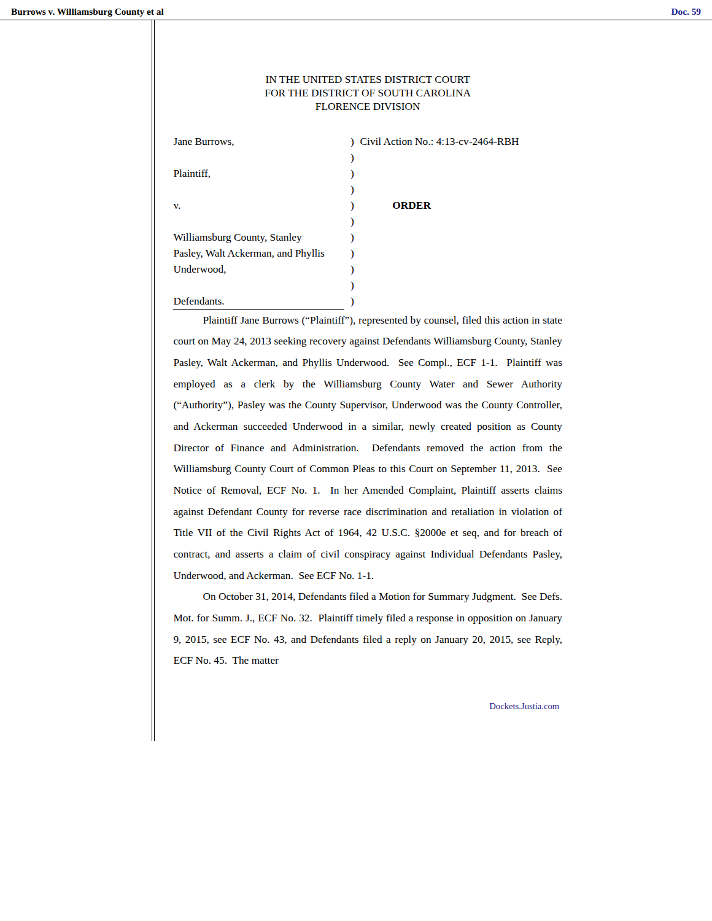Burrows v. Williamsburg County et al
Doc. 59
IN THE UNITED STATES DISTRICT COURT
FOR THE DISTRICT OF SOUTH CAROLINA
FLORENCE DIVISION
| Jane Burrows, | ) | Civil Action No.: 4:13-cv-2464-RBH |
| | ) | |
| Plaintiff, | ) | |
| | ) | |
| v. | ) | ORDER |
| | ) | |
| Williamsburg County, Stanley | ) | |
| Pasley, Walt Ackerman, and Phyllis | ) | |
| Underwood, | ) | |
| | ) | |
| Defendants. | ) | |
Plaintiff Jane Burrows (“Plaintiff”), represented by counsel, filed this action in state court on May 24, 2013 seeking recovery against Defendants Williamsburg County, Stanley Pasley, Walt Ackerman, and Phyllis Underwood. See Compl., ECF 1-1. Plaintiff was employed as a clerk by the Williamsburg County Water and Sewer Authority (“Authority”), Pasley was the County Supervisor, Underwood was the County Controller, and Ackerman succeeded Underwood in a similar, newly created position as County Director of Finance and Administration. Defendants removed the action from the Williamsburg County Court of Common Pleas to this Court on September 11, 2013. See Notice of Removal, ECF No. 1. In her Amended Complaint, Plaintiff asserts claims against Defendant County for reverse race discrimination and retaliation in violation of Title VII of the Civil Rights Act of 1964, 42 U.S.C. §2000e et seq, and for breach of contract, and asserts a claim of civil conspiracy against Individual Defendants Pasley, Underwood, and Ackerman. See ECF No. 1-1.
On October 31, 2014, Defendants filed a Motion for Summary Judgment. See Defs. Mot. for Summ. J., ECF No. 32. Plaintiff timely filed a response in opposition on January 9, 2015, see ECF No. 43, and Defendants filed a reply on January 20, 2015, see Reply, ECF No. 45. The matter
Dockets.Justia.com